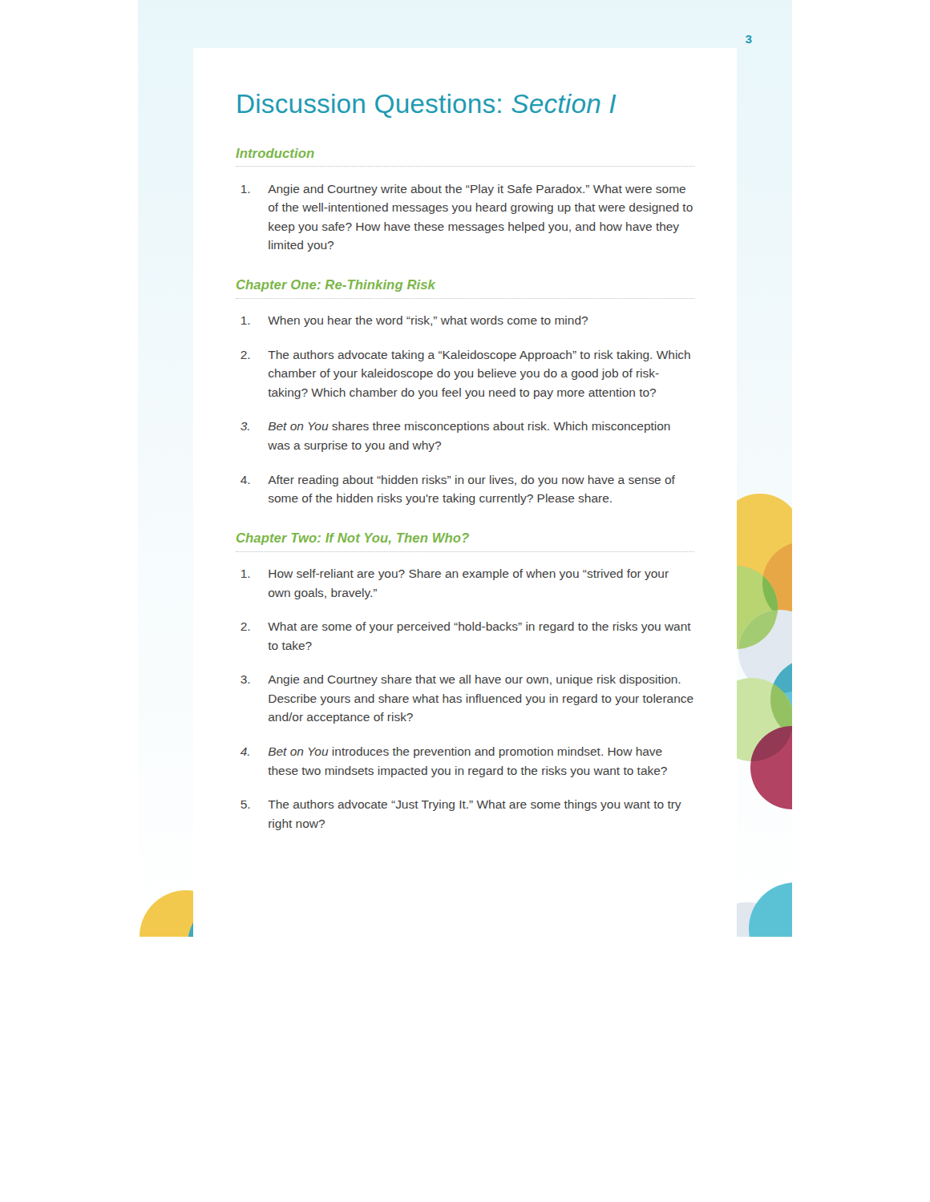3
Discussion Questions: Section I
Introduction
Angie and Courtney write about the “Play it Safe Paradox.” What were some of the well-intentioned messages you heard growing up that were designed to keep you safe? How have these messages helped you, and how have they limited you?
Chapter One: Re-Thinking Risk
When you hear the word “risk,” what words come to mind?
The authors advocate taking a “Kaleidoscope Approach” to risk taking. Which chamber of your kaleidoscope do you believe you do a good job of risk-taking? Which chamber do you feel you need to pay more attention to?
Bet on You shares three misconceptions about risk. Which misconception was a surprise to you and why?
After reading about “hidden risks” in our lives, do you now have a sense of some of the hidden risks you're taking currently? Please share.
Chapter Two: If Not You, Then Who?
How self-reliant are you? Share an example of when you “strived for your own goals, bravely.”
What are some of your perceived “hold-backs” in regard to the risks you want to take?
Angie and Courtney share that we all have our own, unique risk disposition. Describe yours and share what has influenced you in regard to your tolerance and/or acceptance of risk?
Bet on You introduces the prevention and promotion mindset. How have these two mindsets impacted you in regard to the risks you want to take?
The authors advocate “Just Trying It.” What are some things you want to try right now?